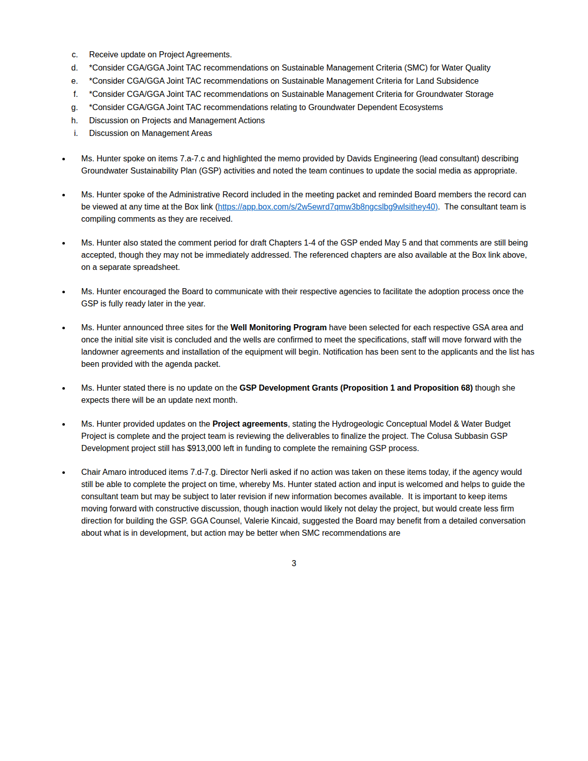Receive update on Project Agreements.
*Consider CGA/GGA Joint TAC recommendations on Sustainable Management Criteria (SMC) for Water Quality
*Consider CGA/GGA Joint TAC recommendations on Sustainable Management Criteria for Land Subsidence
*Consider CGA/GGA Joint TAC recommendations on Sustainable Management Criteria for Groundwater Storage
*Consider CGA/GGA Joint TAC recommendations relating to Groundwater Dependent Ecosystems
Discussion on Projects and Management Actions
Discussion on Management Areas
Ms. Hunter spoke on items 7.a-7.c and highlighted the memo provided by Davids Engineering (lead consultant) describing Groundwater Sustainability Plan (GSP) activities and noted the team continues to update the social media as appropriate.
Ms. Hunter spoke of the Administrative Record included in the meeting packet and reminded Board members the record can be viewed at any time at the Box link (https://app.box.com/s/2w5ewrd7qmw3b8ngcslbg9wlsithey40). The consultant team is compiling comments as they are received.
Ms. Hunter also stated the comment period for draft Chapters 1-4 of the GSP ended May 5 and that comments are still being accepted, though they may not be immediately addressed. The referenced chapters are also available at the Box link above, on a separate spreadsheet.
Ms. Hunter encouraged the Board to communicate with their respective agencies to facilitate the adoption process once the GSP is fully ready later in the year.
Ms. Hunter announced three sites for the Well Monitoring Program have been selected for each respective GSA area and once the initial site visit is concluded and the wells are confirmed to meet the specifications, staff will move forward with the landowner agreements and installation of the equipment will begin. Notification has been sent to the applicants and the list has been provided with the agenda packet.
Ms. Hunter stated there is no update on the GSP Development Grants (Proposition 1 and Proposition 68) though she expects there will be an update next month.
Ms. Hunter provided updates on the Project agreements, stating the Hydrogeologic Conceptual Model & Water Budget Project is complete and the project team is reviewing the deliverables to finalize the project. The Colusa Subbasin GSP Development project still has $913,000 left in funding to complete the remaining GSP process.
Chair Amaro introduced items 7.d-7.g. Director Nerli asked if no action was taken on these items today, if the agency would still be able to complete the project on time, whereby Ms. Hunter stated action and input is welcomed and helps to guide the consultant team but may be subject to later revision if new information becomes available. It is important to keep items moving forward with constructive discussion, though inaction would likely not delay the project, but would create less firm direction for building the GSP. GGA Counsel, Valerie Kincaid, suggested the Board may benefit from a detailed conversation about what is in development, but action may be better when SMC recommendations are
3